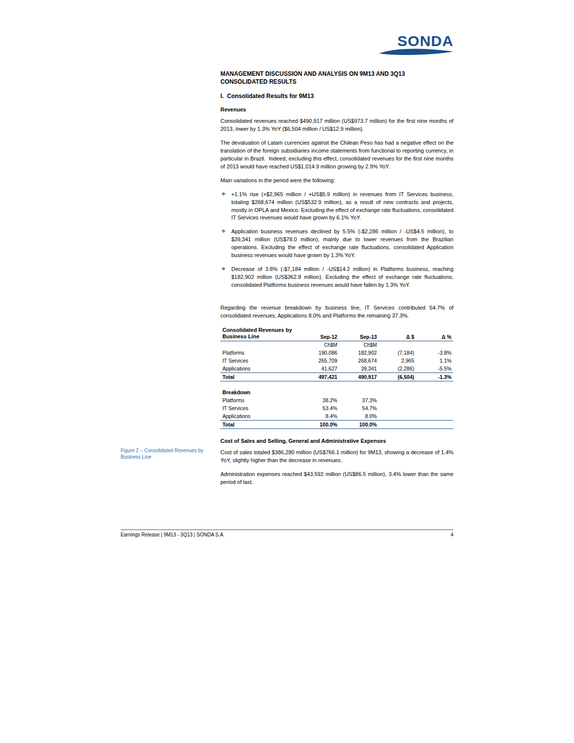SONDA
Figure 2 – Consolidated Revenues by Business Line
Management Discussion and Analysis on 9M13 and 3Q13 Consolidated Results
I. Consolidated Results for 9M13
Revenues
Consolidated revenues reached $490,917 million (US$973.7 million) for the first nine months of 2013, lower by 1.3% YoY ($6,504 million / US$12.9 million).
The devaluation of Latam currencies against the Chilean Peso has had a negative effect on the translation of the foreign subsidiaries income statements from functional to reporting currency, in particular in Brazil. Indeed, excluding this effect, consolidated revenues for the first nine months of 2013 would have reached US$1,014.9 million growing by 2.9% YoY.
Main variations in the period were the following:
+1.1% rise (+$2,965 million / +US$5.9 million) in revenues from IT Services business, totaling $268,674 million (US$532.9 million), as a result of new contracts and projects, mostly in OPLA and Mexico. Excluding the effect of exchange rate fluctuations, consolidated IT Services revenues would have grown by 6.1% YoY.
Application business revenues declined by 5.5% (-$2,286 million / -US$4.5 million), to $39,341 million (US$78.0 million), mainly due to lower revenues from the Brazilian operations. Excluding the effect of exchange rate fluctuations, consolidated Application business revenues would have grown by 1.3% YoY.
Decrease of 3.8% (-$7,184 million / -US$14.2 million) in Platforms business, reaching $182,902 million (US$362.8 million). Excluding the effect of exchange rate fluctuations, consolidated Platforms business revenues would have fallen by 1.3% YoY.
Regarding the revenue breakdown by business line, IT Services contributed 54.7% of consolidated revenues, Applications 8.0% and Platforms the remaining 37.3%.
| Consolidated Revenues by Business Line | Sep-12 | Sep-13 | Δ $ | Δ % |
| --- | --- | --- | --- | --- |
| | Ch$M | Ch$M | | |
| Platforms | 190,086 | 182,902 | (7,184) | -3.8% |
| IT Services | 265,709 | 268,674 | 2,965 | 1.1% |
| Applications | 41,627 | 39,341 | (2,286) | -5.5% |
| Total | 497,421 | 490,917 | (6,504) | -1.3% |
| Breakdown | | | | |
| Platforms | 38.2% | 37.3% | | |
| IT Services | 53.4% | 54.7% | | |
| Applications | 8.4% | 8.0% | | |
| Total | 100.0% | 100.0% | | |
Cost of Sales and Selling, General and Administrative Expenses
Cost of sales totaled $386,280 million (US$766.1 million) for 9M13, showing a decrease of 1.4% YoY, slightly higher than the decrease in revenues.
Administration expenses reached $43,592 million (US$86.5 million), 3.4% lower than the same period of last.
Earnings Release | 9M13 - 3Q13 | SONDA S.A.
4